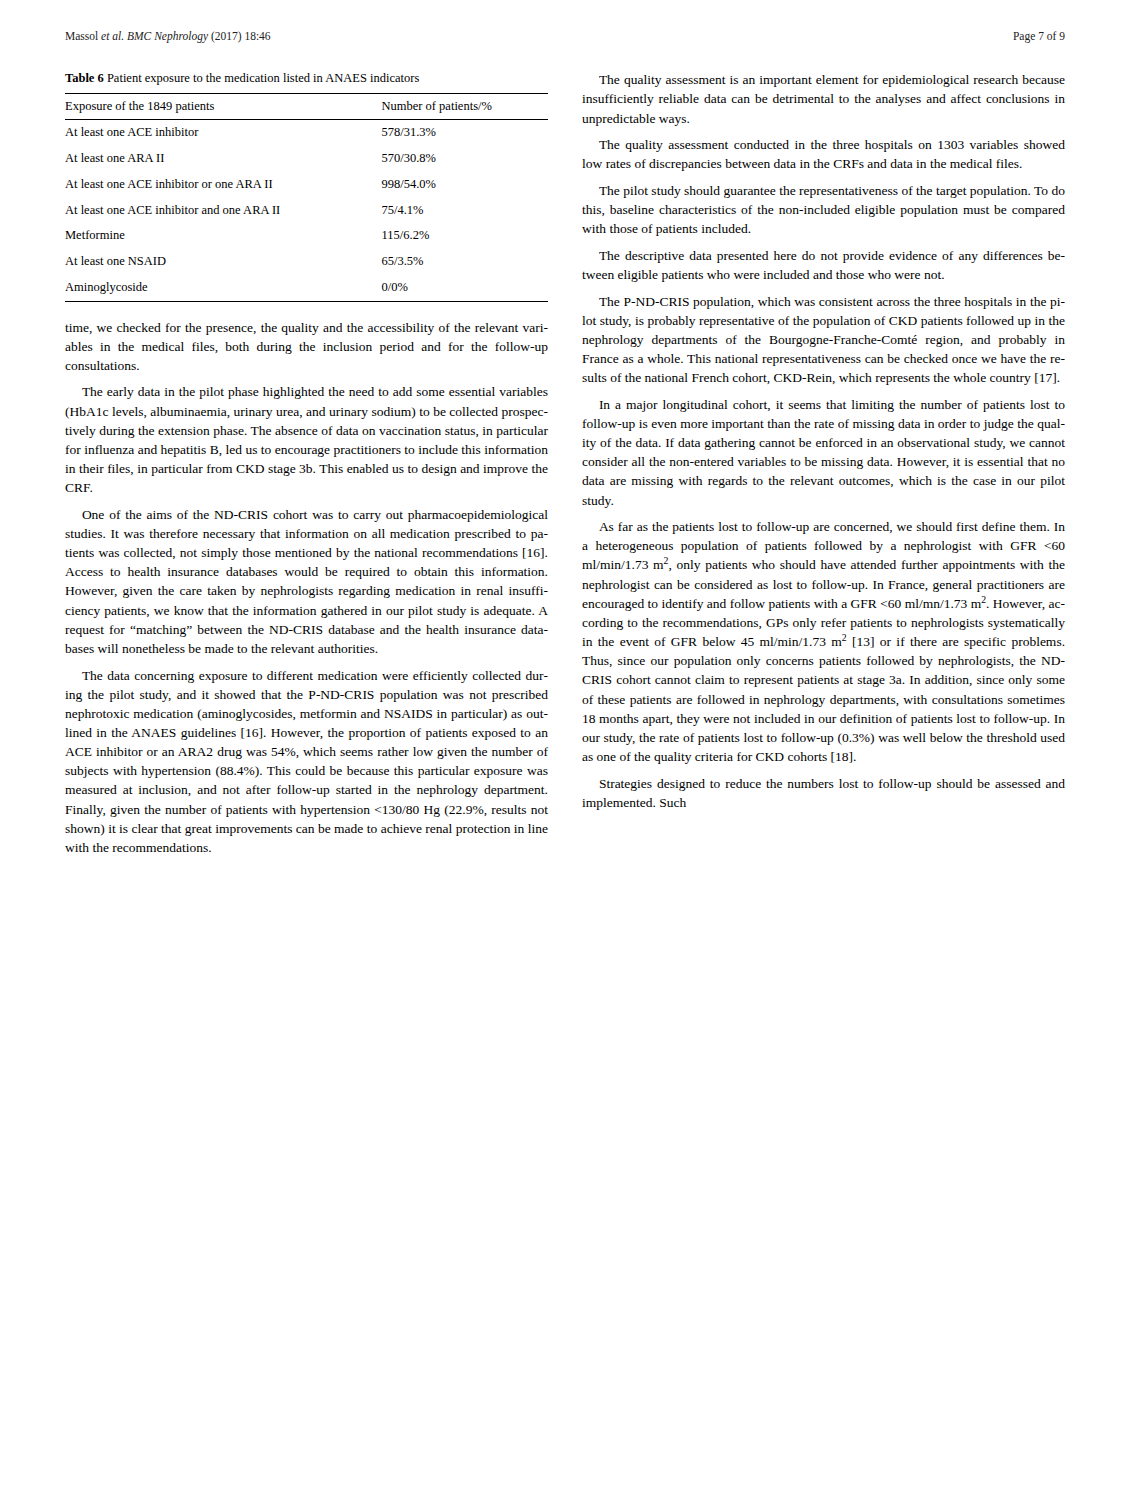Massol et al. BMC Nephrology (2017) 18:46 Page 7 of 9
Table 6 Patient exposure to the medication listed in ANAES indicators
| Exposure of the 1849 patients | Number of patients/% |
| --- | --- |
| At least one ACE inhibitor | 578/31.3% |
| At least one ARA II | 570/30.8% |
| At least one ACE inhibitor or one ARA II | 998/54.0% |
| At least one ACE inhibitor and one ARA II | 75/4.1% |
| Metformine | 115/6.2% |
| At least one NSAID | 65/3.5% |
| Aminoglycoside | 0/0% |
time, we checked for the presence, the quality and the accessibility of the relevant variables in the medical files, both during the inclusion period and for the follow-up consultations.
The early data in the pilot phase highlighted the need to add some essential variables (HbA1c levels, albuminaemia, urinary urea, and urinary sodium) to be collected prospectively during the extension phase. The absence of data on vaccination status, in particular for influenza and hepatitis B, led us to encourage practitioners to include this information in their files, in particular from CKD stage 3b. This enabled us to design and improve the CRF.
One of the aims of the ND-CRIS cohort was to carry out pharmacoepidemiological studies. It was therefore necessary that information on all medication prescribed to patients was collected, not simply those mentioned by the national recommendations [16]. Access to health insurance databases would be required to obtain this information. However, given the care taken by nephrologists regarding medication in renal insufficiency patients, we know that the information gathered in our pilot study is adequate. A request for “matching” between the ND-CRIS database and the health insurance databases will nonetheless be made to the relevant authorities.
The data concerning exposure to different medication were efficiently collected during the pilot study, and it showed that the P-ND-CRIS population was not prescribed nephrotoxic medication (aminoglycosides, metformin and NSAIDS in particular) as outlined in the ANAES guidelines [16]. However, the proportion of patients exposed to an ACE inhibitor or an ARA2 drug was 54%, which seems rather low given the number of subjects with hypertension (88.4%). This could be because this particular exposure was measured at inclusion, and not after follow-up started in the nephrology department. Finally, given the number of patients with hypertension <130/80 Hg (22.9%, results not shown) it is clear that great improvements can be made to achieve renal protection in line with the recommendations.
The quality assessment is an important element for epidemiological research because insufficiently reliable data can be detrimental to the analyses and affect conclusions in unpredictable ways.
The quality assessment conducted in the three hospitals on 1303 variables showed low rates of discrepancies between data in the CRFs and data in the medical files.
The pilot study should guarantee the representativeness of the target population. To do this, baseline characteristics of the non-included eligible population must be compared with those of patients included.
The descriptive data presented here do not provide evidence of any differences between eligible patients who were included and those who were not.
The P-ND-CRIS population, which was consistent across the three hospitals in the pilot study, is probably representative of the population of CKD patients followed up in the nephrology departments of the Bourgogne-Franche-Comté region, and probably in France as a whole. This national representativeness can be checked once we have the results of the national French cohort, CKD-Rein, which represents the whole country [17].
In a major longitudinal cohort, it seems that limiting the number of patients lost to follow-up is even more important than the rate of missing data in order to judge the quality of the data. If data gathering cannot be enforced in an observational study, we cannot consider all the non-entered variables to be missing data. However, it is essential that no data are missing with regards to the relevant outcomes, which is the case in our pilot study.
As far as the patients lost to follow-up are concerned, we should first define them. In a heterogeneous population of patients followed by a nephrologist with GFR <60 ml/min/1.73 m2, only patients who should have attended further appointments with the nephrologist can be considered as lost to follow-up. In France, general practitioners are encouraged to identify and follow patients with a GFR <60 ml/mn/1.73 m2. However, according to the recommendations, GPs only refer patients to nephrologists systematically in the event of GFR below 45 ml/min/1.73 m2 [13] or if there are specific problems. Thus, since our population only concerns patients followed by nephrologists, the ND-CRIS cohort cannot claim to represent patients at stage 3a. In addition, since only some of these patients are followed in nephrology departments, with consultations sometimes 18 months apart, they were not included in our definition of patients lost to follow-up. In our study, the rate of patients lost to follow-up (0.3%) was well below the threshold used as one of the quality criteria for CKD cohorts [18].
Strategies designed to reduce the numbers lost to follow-up should be assessed and implemented. Such